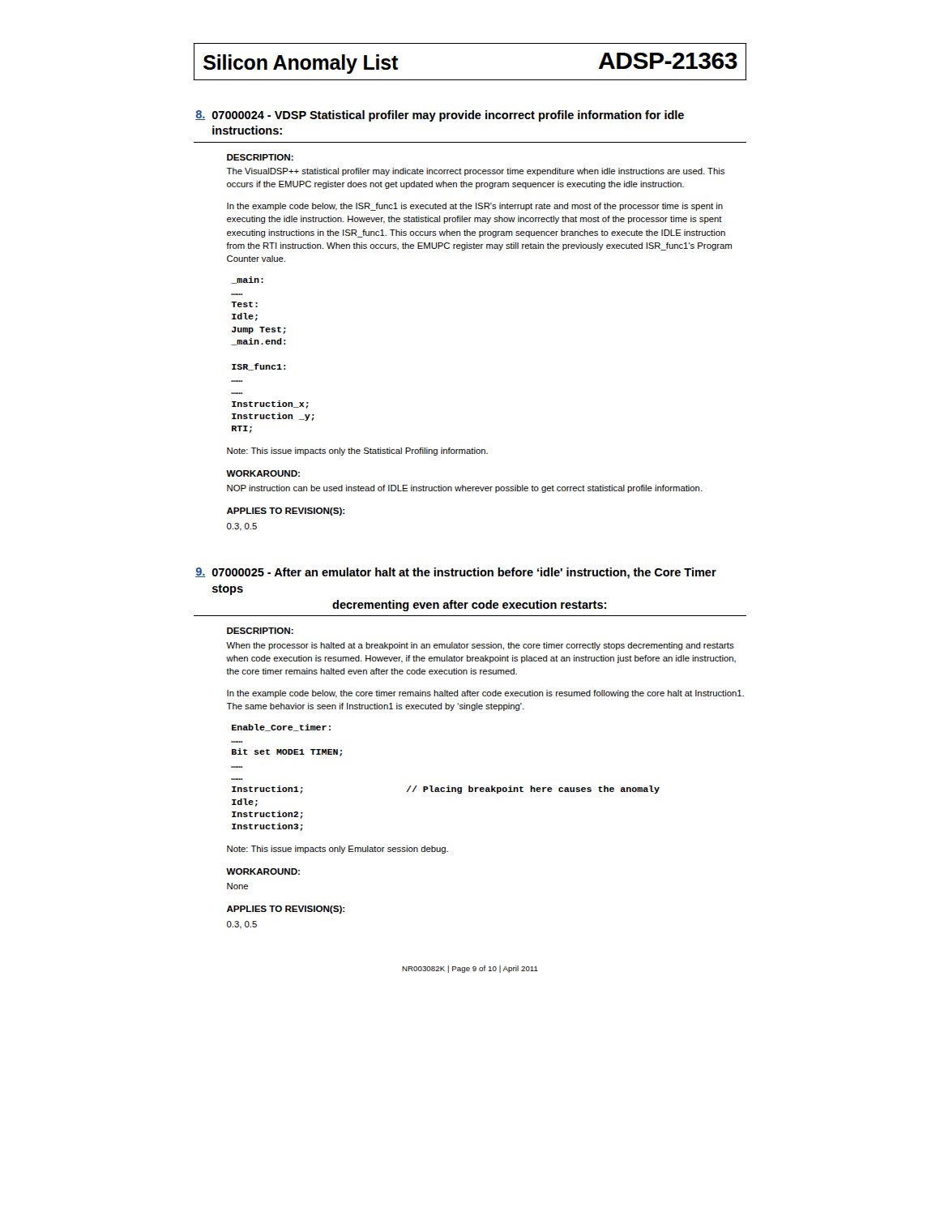Silicon Anomaly List
ADSP-21363
8.
07000024 - VDSP Statistical profiler may provide incorrect profile information for idle instructions:
DESCRIPTION:
The VisualDSP++ statistical profiler may indicate incorrect processor time expenditure when idle instructions are used. This occurs if the EMUPC register does not get updated when the program sequencer is executing the idle instruction.
In the example code below, the ISR_func1 is executed at the ISR's interrupt rate and most of the processor time is spent in executing the idle instruction. However, the statistical profiler may show incorrectly that most of the processor time is spent executing instructions in the ISR_func1. This occurs when the program sequencer branches to execute the IDLE instruction from the RTI instruction. When this occurs, the EMUPC register may still retain the previously executed ISR_func1's Program Counter value.
_main:
……
Test:
Idle;
Jump Test;
_main.end:

ISR_func1:
……
……
Instruction_x;
Instruction _y;
RTI;
Note: This issue impacts only the Statistical Profiling information.
WORKAROUND:
NOP instruction can be used instead of IDLE instruction wherever possible to get correct statistical profile information.
APPLIES TO REVISION(S):
0.3, 0.5
9.
07000025 - After an emulator halt at the instruction before ‘idle' instruction, the Core Timer stops decrementing even after code execution restarts:
DESCRIPTION:
When the processor is halted at a breakpoint in an emulator session, the core timer correctly stops decrementing and restarts when code execution is resumed. However, if the emulator breakpoint is placed at an instruction just before an idle instruction, the core timer remains halted even after the code execution is resumed.
In the example code below, the core timer remains halted after code execution is resumed following the core halt at Instruction1. The same behavior is seen if Instruction1 is executed by ‘single stepping'.
Enable_Core_timer:
……
Bit set MODE1 TIMEN;
……
……
Instruction1;                  // Placing breakpoint here causes the anomaly
Idle;
Instruction2;
Instruction3;
Note: This issue impacts only Emulator session debug.
WORKAROUND:
None
APPLIES TO REVISION(S):
0.3, 0.5
NR003082K | Page 9 of 10 | April 2011